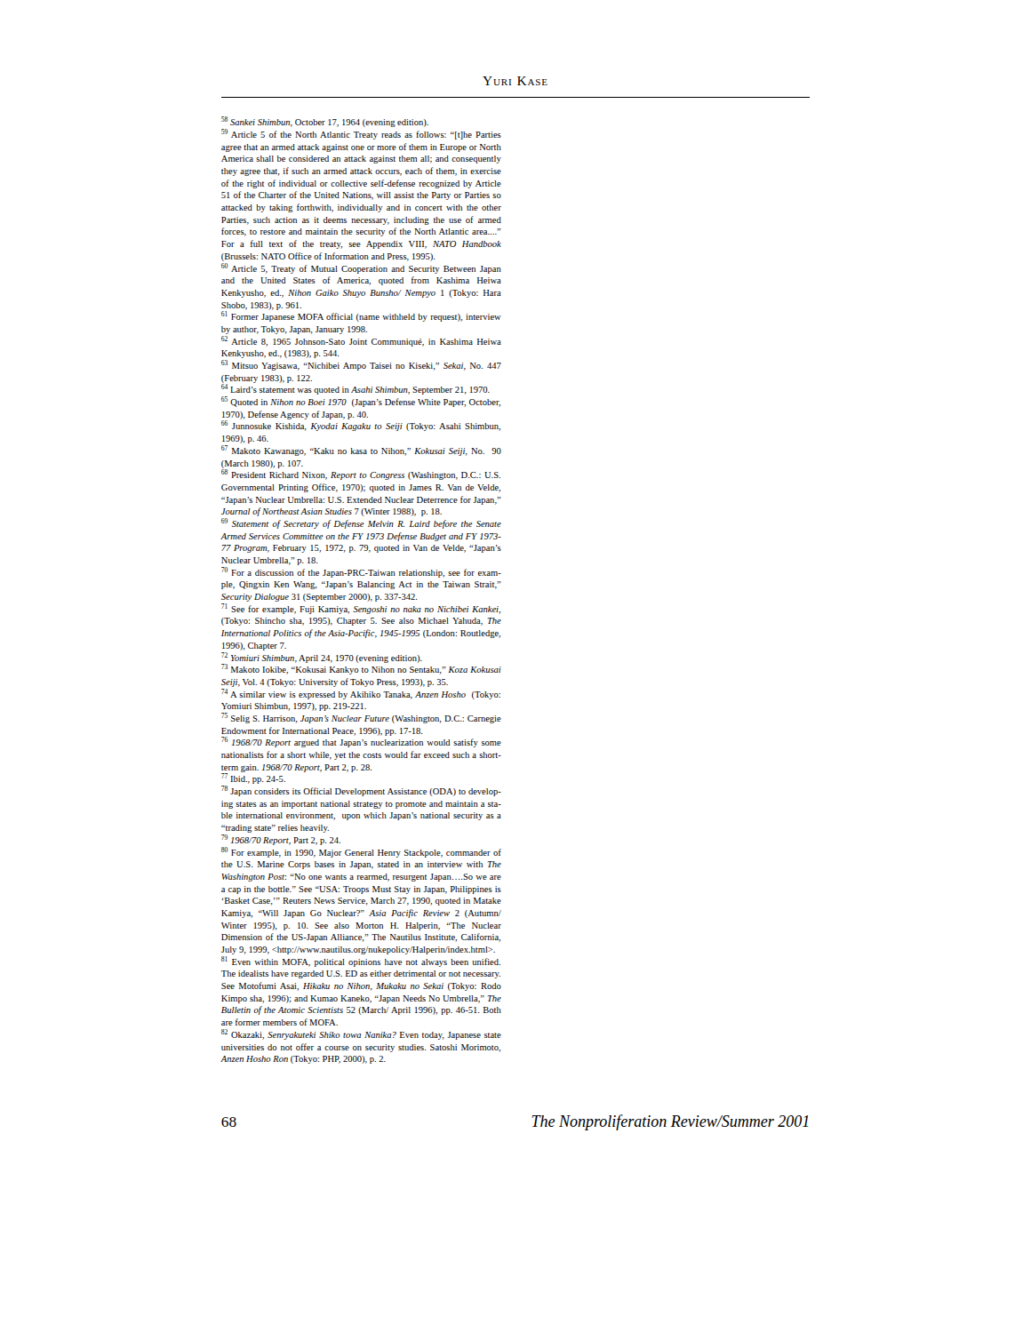Yuri Kase
58 Sankei Shimbun, October 17, 1964 (evening edition).
59 Article 5 of the North Atlantic Treaty reads as follows: “[t]he Parties agree that an armed attack against one or more of them in Europe or North America shall be considered an attack against them all; and consequently they agree that, if such an armed attack occurs, each of them, in exercise of the right of individual or collective self-defense recognized by Article 51 of the Charter of the United Nations, will assist the Party or Parties so attacked by taking forthwith, individually and in concert with the other Parties, such action as it deems necessary, including the use of armed forces, to restore and maintain the security of the North Atlantic area....” For a full text of the treaty, see Appendix VIII, NATO Handbook (Brussels: NATO Office of Information and Press, 1995).
60 Article 5, Treaty of Mutual Cooperation and Security Between Japan and the United States of America, quoted from Kashima Heiwa Kenkyusho, ed., Nihon Gaiko Shuyo Bunsho/ Nempyo 1 (Tokyo: Hara Shobo, 1983), p. 961.
61 Former Japanese MOFA official (name withheld by request), interview by author, Tokyo, Japan, January 1998.
62 Article 8, 1965 Johnson-Sato Joint Communiqué, in Kashima Heiwa Kenkyusho, ed., (1983), p. 544.
63 Mitsuo Yagisawa, “Nichibei Ampo Taisei no Kiseki,” Sekai, No. 447 (February 1983), p. 122.
64 Laird’s statement was quoted in Asahi Shimbun, September 21, 1970.
65 Quoted in Nihon no Boei 1970 (Japan’s Defense White Paper, October, 1970), Defense Agency of Japan, p. 40.
66 Junnosuke Kishida, Kyodai Kagaku to Seiji (Tokyo: Asahi Shimbun, 1969), p. 46.
67 Makoto Kawanago, “Kaku no kasa to Nihon,” Kokusai Seiji, No. 90 (March 1980), p. 107.
68 President Richard Nixon, Report to Congress (Washington, D.C.: U.S. Governmental Printing Office, 1970); quoted in James R. Van de Velde, “Japan’s Nuclear Umbrella: U.S. Extended Nuclear Deterrence for Japan,” Journal of Northeast Asian Studies 7 (Winter 1988), p. 18.
69 Statement of Secretary of Defense Melvin R. Laird before the Senate Armed Services Committee on the FY 1973 Defense Budget and FY 1973-77 Program, February 15, 1972, p. 79, quoted in Van de Velde, “Japan’s Nuclear Umbrella,” p. 18.
70 For a discussion of the Japan-PRC-Taiwan relationship, see for example, Qingxin Ken Wang, “Japan’s Balancing Act in the Taiwan Strait,” Security Dialogue 31 (September 2000), p. 337-342.
71 See for example, Fuji Kamiya, Sengoshi no naka no Nichibei Kankei, (Tokyo: Shincho sha, 1995), Chapter 5. See also Michael Yahuda, The International Politics of the Asia-Pacific, 1945-1995 (London: Routledge, 1996), Chapter 7.
72 Yomiuri Shimbun, April 24, 1970 (evening edition).
73 Makoto Iokibe, “Kokusai Kankyo to Nihon no Sentaku,” Koza Kokusai Seiji, Vol. 4 (Tokyo: University of Tokyo Press, 1993), p. 35.
74 A similar view is expressed by Akihiko Tanaka, Anzen Hosho (Tokyo: Yomiuri Shimbun, 1997), pp. 219-221.
75 Selig S. Harrison, Japan’s Nuclear Future (Washington, D.C.: Carnegie Endowment for International Peace, 1996), pp. 17-18.
76 1968/70 Report argued that Japan’s nuclearization would satisfy some nationalists for a short while, yet the costs would far exceed such a short-term gain. 1968/70 Report, Part 2, p. 28.
77 Ibid., pp. 24-5.
78 Japan considers its Official Development Assistance (ODA) to developing states as an important national strategy to promote and maintain a stable international environment, upon which Japan’s national security as a “trading state” relies heavily.
79 1968/70 Report, Part 2, p. 24.
80 For example, in 1990, Major General Henry Stackpole, commander of the U.S. Marine Corps bases in Japan, stated in an interview with The Washington Post: “No one wants a rearmed, resurgent Japan….So we are a cap in the bottle.” See “USA: Troops Must Stay in Japan, Philippines is ‘Basket Case,’” Reuters News Service, March 27, 1990, quoted in Matake Kamiya, “Will Japan Go Nuclear?” Asia Pacific Review 2 (Autumn/ Winter 1995), p. 10. See also Morton H. Halperin, “The Nuclear Dimension of the US-Japan Alliance,” The Nautilus Institute, California, July 9, 1999, <http://www.nautilus.org/nukepolicy/Halperin/index.html>.
81 Even within MOFA, political opinions have not always been unified. The idealists have regarded U.S. ED as either detrimental or not necessary. See Motofumi Asai, Hikaku no Nihon, Mukaku no Sekai (Tokyo: Rodo Kimpo sha, 1996); and Kumao Kaneko, “Japan Needs No Umbrella,” The Bulletin of the Atomic Scientists 52 (March/ April 1996), pp. 46-51. Both are former members of MOFA.
82 Okazaki, Senryakuteki Shiko towa Nanika? Even today, Japanese state universities do not offer a course on security studies. Satoshi Morimoto, Anzen Hosho Ron (Tokyo: PHP, 2000), p. 2.
68
The Nonproliferation Review/Summer 2001